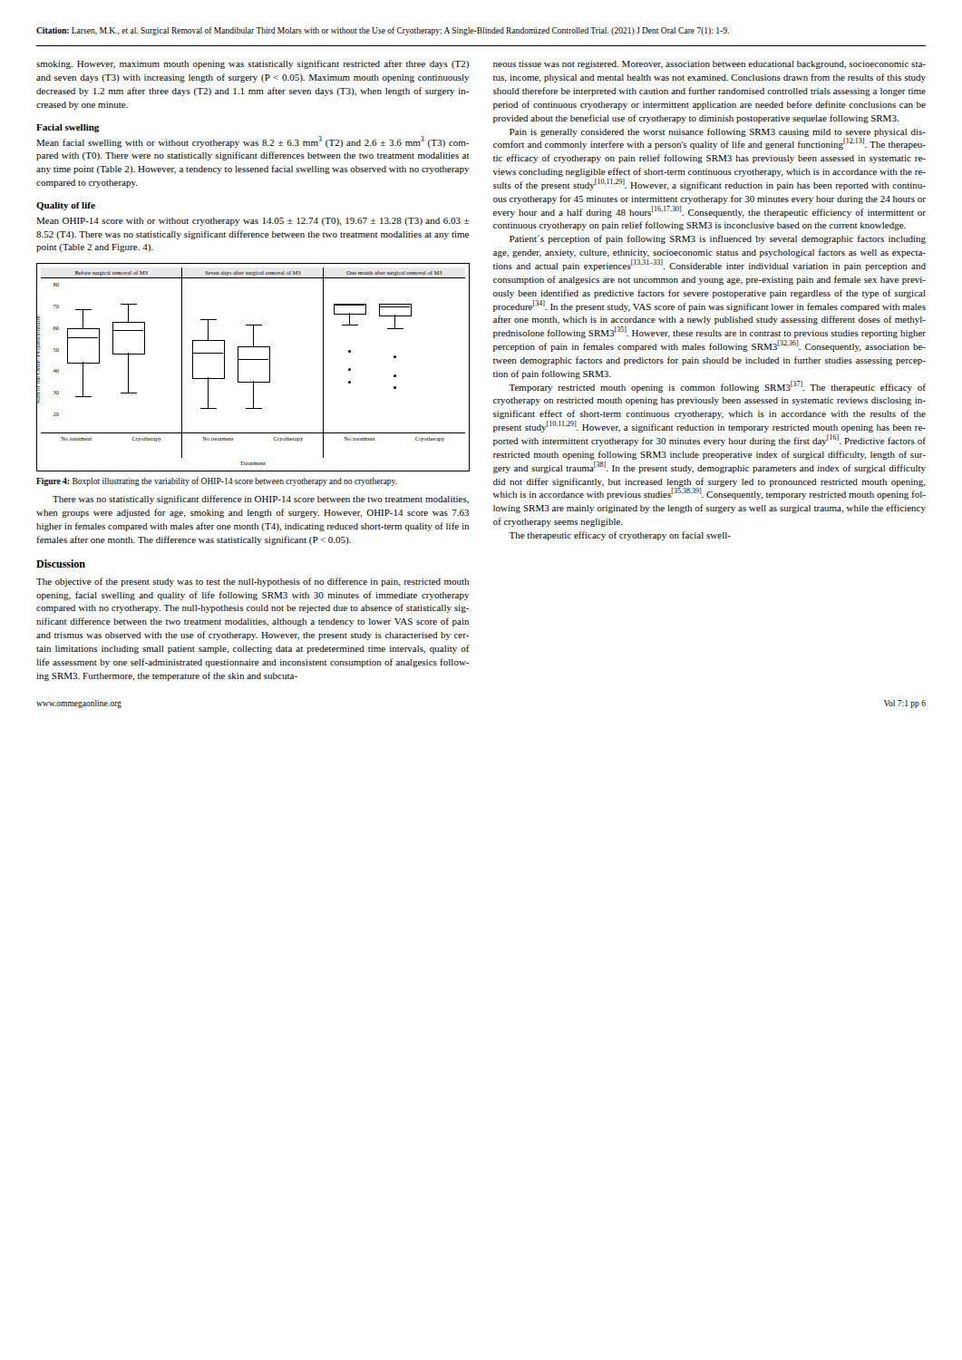Citation: Larsen, M.K., et al. Surgical Removal of Mandibular Third Molars with or without the Use of Cryotherapy; A Single-Blinded Randomized Controlled Trial. (2021) J Dent Oral Care 7(1): 1-9.
smoking. However, maximum mouth opening was statistically significant restricted after three days (T2) and seven days (T3) with increasing length of surgery (P < 0.05). Maximum mouth opening continuously decreased by 1.2 mm after three days (T2) and 1.1 mm after seven days (T3), when length of surgery increased by one minute.
Facial swelling
Mean facial swelling with or without cryotherapy was 8.2 ± 6.3 mm3 (T2) and 2.6 ± 3.6 mm3 (T3) compared with (T0). There were no statistically significant differences between the two treatment modalities at any time point (Table 2). However, a tendency to lessened facial swelling was observed with no cryotherapy compared to cryotherapy.
Quality of life
Mean OHIP-14 score with or without cryotherapy was 14.05 ± 12.74 (T0), 19.67 ± 13.28 (T3) and 6.03 ± 8.52 (T4). There was no statistically significant difference between the two treatment modalities at any time point (Table 2 and Figure. 4).
Before surgical removal of M3
Sum of the OHIP-14 questionnaire
80
70
60
50
40
30
20
No treatment Cryotherapy
Seven days after surgical removal of M3
No treatment Cryotherapy
One month after surgical removal of M3
No treatment Cryotherapy
Treatment
Figure 4: Boxplot illustrating the variability of OHIP-14 score between cryotherapy and no cryotherapy.
There was no statistically significant difference in OHIP-14 score between the two treatment modalities, when groups were adjusted for age, smoking and length of surgery. However, OHIP-14 score was 7.63 higher in females compared with males after one month (T4), indicating reduced short-term quality of life in females after one month. The difference was statistically significant (P < 0.05).
Discussion
The objective of the present study was to test the null-hypothesis of no difference in pain, restricted mouth opening, facial swelling and quality of life following SRM3 with 30 minutes of immediate cryotherapy compared with no cryotherapy. The null-hypothesis could not be rejected due to absence of statistically significant difference between the two treatment modalities, although a tendency to lower VAS score of pain and trismus was observed with the use of cryotherapy. However, the present study is characterised by certain limitations including small patient sample, collecting data at predetermined time intervals, quality of life assessment by one self-administrated questionnaire and inconsistent consumption of analgesics following SRM3. Furthermore, the temperature of the skin and subcuta-
neous tissue was not registered. Moreover, association between educational background, socioeconomic status, income, physical and mental health was not examined. Conclusions drawn from the results of this study should therefore be interpreted with caution and further randomised controlled trials assessing a longer time period of continuous cryotherapy or intermittent application are needed before definite conclusions can be provided about the beneficial use of cryotherapy to diminish postoperative sequelae following SRM3.
Pain is generally considered the worst nuisance following SRM3 causing mild to severe physical discomfort and commonly interfere with a person's quality of life and general functioning[12,13]. The therapeutic efficacy of cryotherapy on pain relief following SRM3 has previously been assessed in systematic reviews concluding negligible effect of short-term continuous cryotherapy, which is in accordance with the results of the present study[10,11,29]. However, a significant reduction in pain has been reported with continuous cryotherapy for 45 minutes or intermittent cryotherapy for 30 minutes every hour during the 24 hours or every hour and a half during 48 hours[16,17,30]. Consequently, the therapeutic efficiency of intermittent or continuous cryotherapy on pain relief following SRM3 is inconclusive based on the current knowledge.
Patient´s perception of pain following SRM3 is influenced by several demographic factors including age, gender, anxiety, culture, ethnicity, socioeconomic status and psychological factors as well as expectations and actual pain experiences[13,31–33]. Considerable inter individual variation in pain perception and consumption of analgesics are not uncommon and young age, pre-existing pain and female sex have previously been identified as predictive factors for severe postoperative pain regardless of the type of surgical procedure[34]. In the present study, VAS score of pain was significant lower in females compared with males after one month, which is in accordance with a newly published study assessing different doses of methylprednisolone following SRM3[35]. However, these results are in contrast to previous studies reporting higher perception of pain in females compared with males following SRM3[32,36]. Consequently, association between demographic factors and predictors for pain should be included in further studies assessing perception of pain following SRM3.
Temporary restricted mouth opening is common following SRM3[37]. The therapeutic efficacy of cryotherapy on restricted mouth opening has previously been assessed in systematic reviews disclosing insignificant effect of short-term continuous cryotherapy, which is in accordance with the results of the present study[10,11,29]. However, a significant reduction in temporary restricted mouth opening has been reported with intermittent cryotherapy for 30 minutes every hour during the first day[16]. Predictive factors of restricted mouth opening following SRM3 include preoperative index of surgical difficulty, length of surgery and surgical trauma[38]. In the present study, demographic parameters and index of surgical difficulty did not differ significantly, but increased length of surgery led to pronounced restricted mouth opening, which is in accordance with previous studies[35,38,39]. Consequently, temporary restricted mouth opening following SRM3 are mainly originated by the length of surgery as well as surgical trauma, while the efficiency of cryotherapy seems negligible.
The therapeutic efficacy of cryotherapy on facial swell-
www.ommegaonline.org Vol 7:1 pp 6